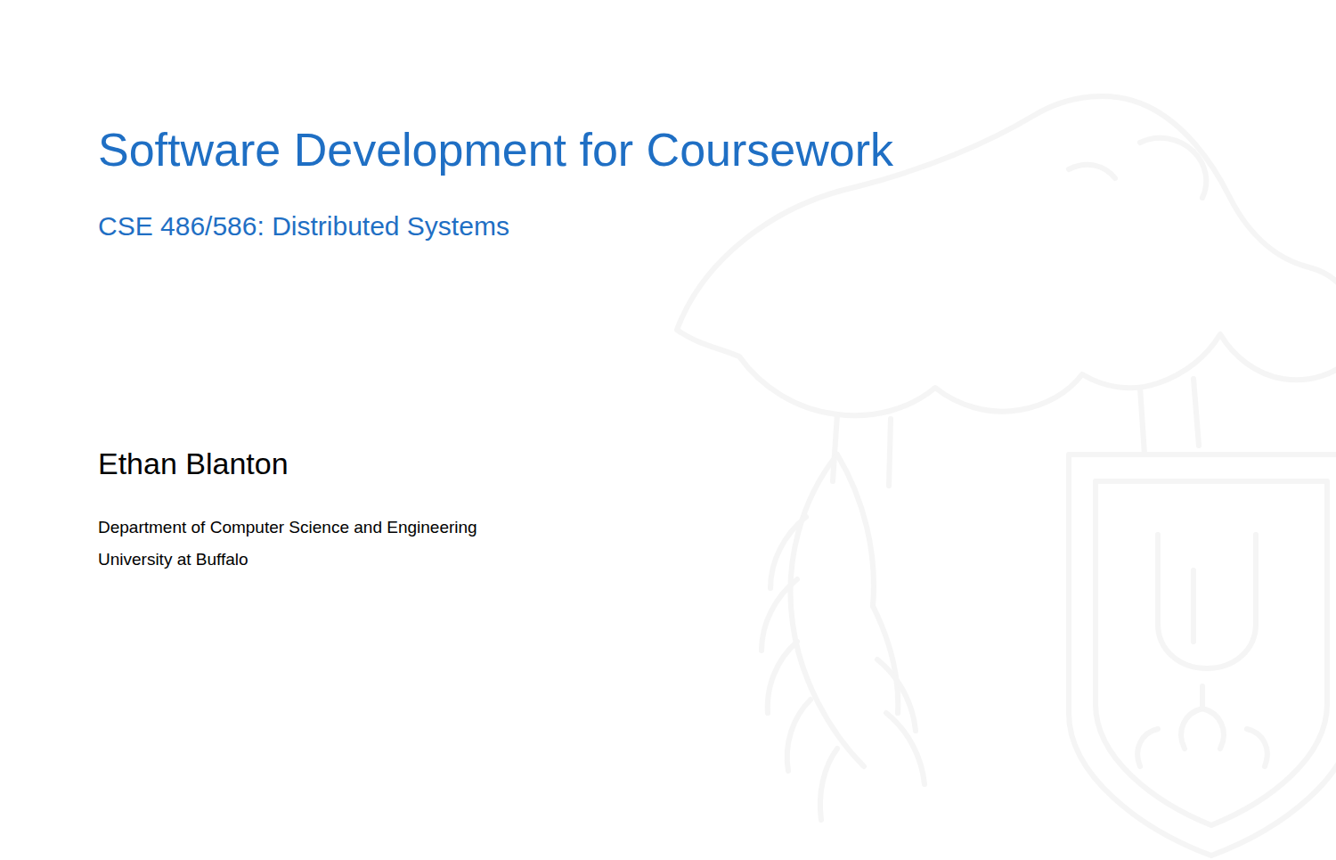Software Development for Coursework
CSE 486/586: Distributed Systems
Ethan Blanton
Department of Computer Science and Engineering
University at Buffalo